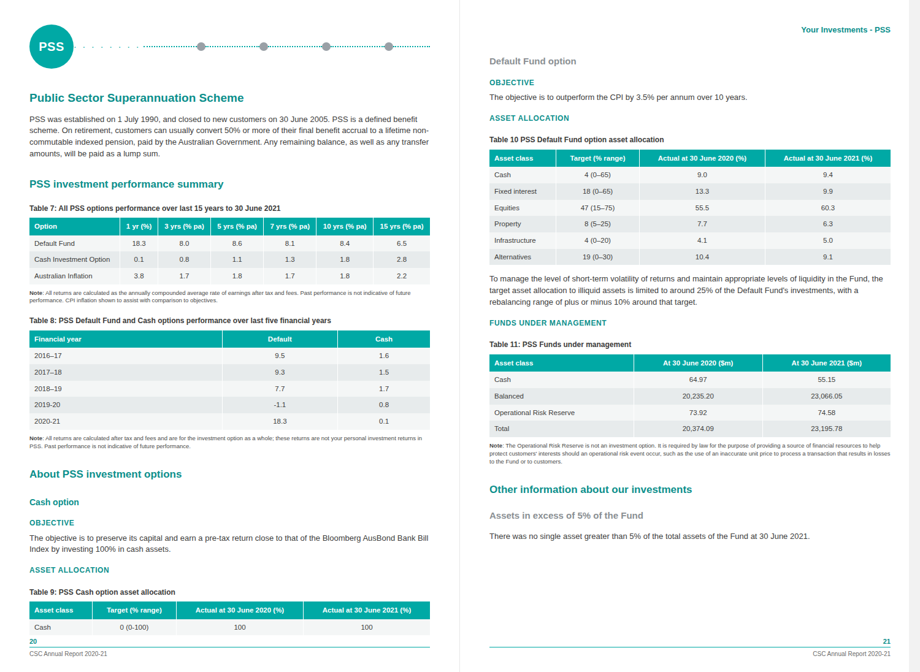PSS
· · · · · · · ·
Public Sector Superannuation Scheme
PSS was established on 1 July 1990, and closed to new customers on 30 June 2005. PSS is a defined benefit scheme. On retirement, customers can usually convert 50% or more of their final benefit accrual to a lifetime non-commutable indexed pension, paid by the Australian Government. Any remaining balance, as well as any transfer amounts, will be paid as a lump sum.
PSS investment performance summary
Table 7: All PSS options performance over last 15 years to 30 June 2021
| Option | 1 yr (%) | 3 yrs (% pa) | 5 yrs (% pa) | 7 yrs (% pa) | 10 yrs (% pa) | 15 yrs (% pa) |
| --- | --- | --- | --- | --- | --- | --- |
| Default Fund | 18.3 | 8.0 | 8.6 | 8.1 | 8.4 | 6.5 |
| Cash Investment Option | 0.1 | 0.8 | 1.1 | 1.3 | 1.8 | 2.8 |
| Australian Inflation | 3.8 | 1.7 | 1.8 | 1.7 | 1.8 | 2.2 |
Note: All returns are calculated as the annually compounded average rate of earnings after tax and fees. Past performance is not indicative of future performance. CPI inflation shown to assist with comparison to objectives.
Table 8: PSS Default Fund and Cash options performance over last five financial years
| Financial year | Default | Cash |
| --- | --- | --- |
| 2016–17 | 9.5 | 1.6 |
| 2017–18 | 9.3 | 1.5 |
| 2018–19 | 7.7 | 1.7 |
| 2019-20 | -1.1 | 0.8 |
| 2020-21 | 18.3 | 0.1 |
Note: All returns are calculated after tax and fees and are for the investment option as a whole; these returns are not your personal investment returns in PSS. Past performance is not indicative of future performance.
About PSS investment options
Cash option
Objective
The objective is to preserve its capital and earn a pre-tax return close to that of the Bloomberg AusBond Bank Bill Index by investing 100% in cash assets.
Asset allocation
Table 9: PSS Cash option asset allocation
| Asset class | Target (% range) | Actual at 30 June 2020 (%) | Actual at 30 June 2021 (%) |
| --- | --- | --- | --- |
| Cash | 0 (0-100) | 100 | 100 |
20
CSC Annual Report 2020-21
Your Investments - PSS
Default Fund option
Objective
The objective is to outperform the CPI by 3.5% per annum over 10 years.
Asset allocation
Table 10 PSS Default Fund option asset allocation
| Asset class | Target (% range) | Actual at 30 June 2020 (%) | Actual at 30 June 2021 (%) |
| --- | --- | --- | --- |
| Cash | 4 (0–65) | 9.0 | 9.4 |
| Fixed interest | 18 (0–65) | 13.3 | 9.9 |
| Equities | 47 (15–75) | 55.5 | 60.3 |
| Property | 8 (5–25) | 7.7 | 6.3 |
| Infrastructure | 4 (0–20) | 4.1 | 5.0 |
| Alternatives | 19 (0–30) | 10.4 | 9.1 |
To manage the level of short-term volatility of returns and maintain appropriate levels of liquidity in the Fund, the target asset allocation to illiquid assets is limited to around 25% of the Default Fund's investments, with a rebalancing range of plus or minus 10% around that target.
Funds under management
Table 11: PSS Funds under management
| Asset class | At 30 June 2020 ($m) | At 30 June 2021 ($m) |
| --- | --- | --- |
| Cash | 64.97 | 55.15 |
| Balanced | 20,235.20 | 23,066.05 |
| Operational Risk Reserve | 73.92 | 74.58 |
| Total | 20,374.09 | 23,195.78 |
Note: The Operational Risk Reserve is not an investment option. It is required by law for the purpose of providing a source of financial resources to help protect customers' interests should an operational risk event occur, such as the use of an inaccurate unit price to process a transaction that results in losses to the Fund or to customers.
Other information about our investments
Assets in excess of 5% of the Fund
There was no single asset greater than 5% of the total assets of the Fund at 30 June 2021.
21
CSC Annual Report 2020-21